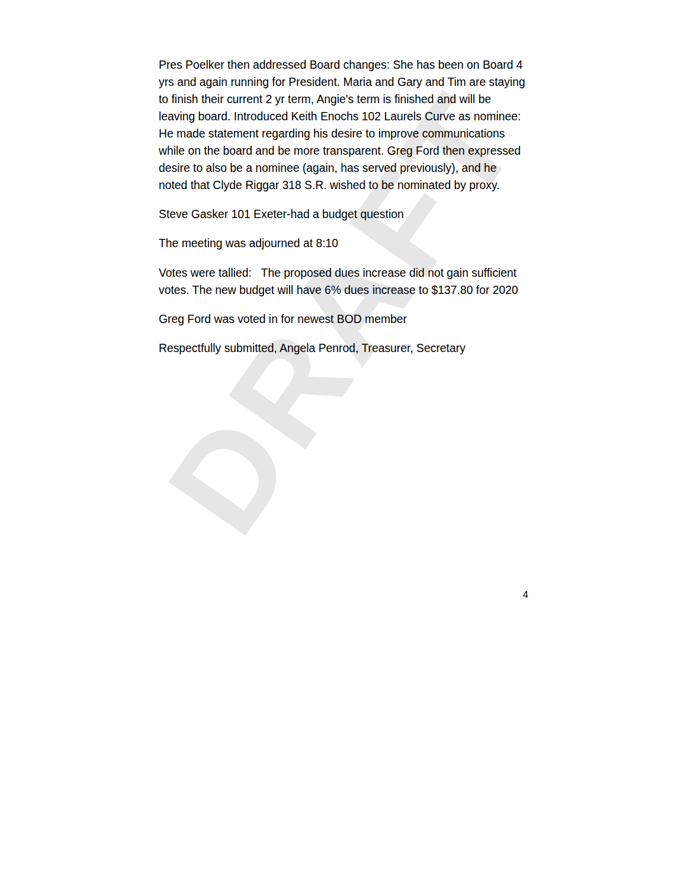DRAFT
Pres Poelker then addressed Board changes: She has been on Board 4 yrs and again running for President. Maria and Gary and Tim are staying to finish their current 2 yr term, Angie's term is finished and will be leaving board. Introduced Keith Enochs 102 Laurels Curve as nominee: He made statement regarding his desire to improve communications while on the board and be more transparent. Greg Ford then expressed desire to also be a nominee (again, has served previously), and he noted that Clyde Riggar 318 S.R. wished to be nominated by proxy.
Steve Gasker 101 Exeter-had a budget question
The meeting was adjourned at 8:10
Votes were tallied: The proposed dues increase did not gain sufficient votes. The new budget will have 6% dues increase to $137.80 for 2020
Greg Ford was voted in for newest BOD member
Respectfully submitted, Angela Penrod, Treasurer, Secretary
4